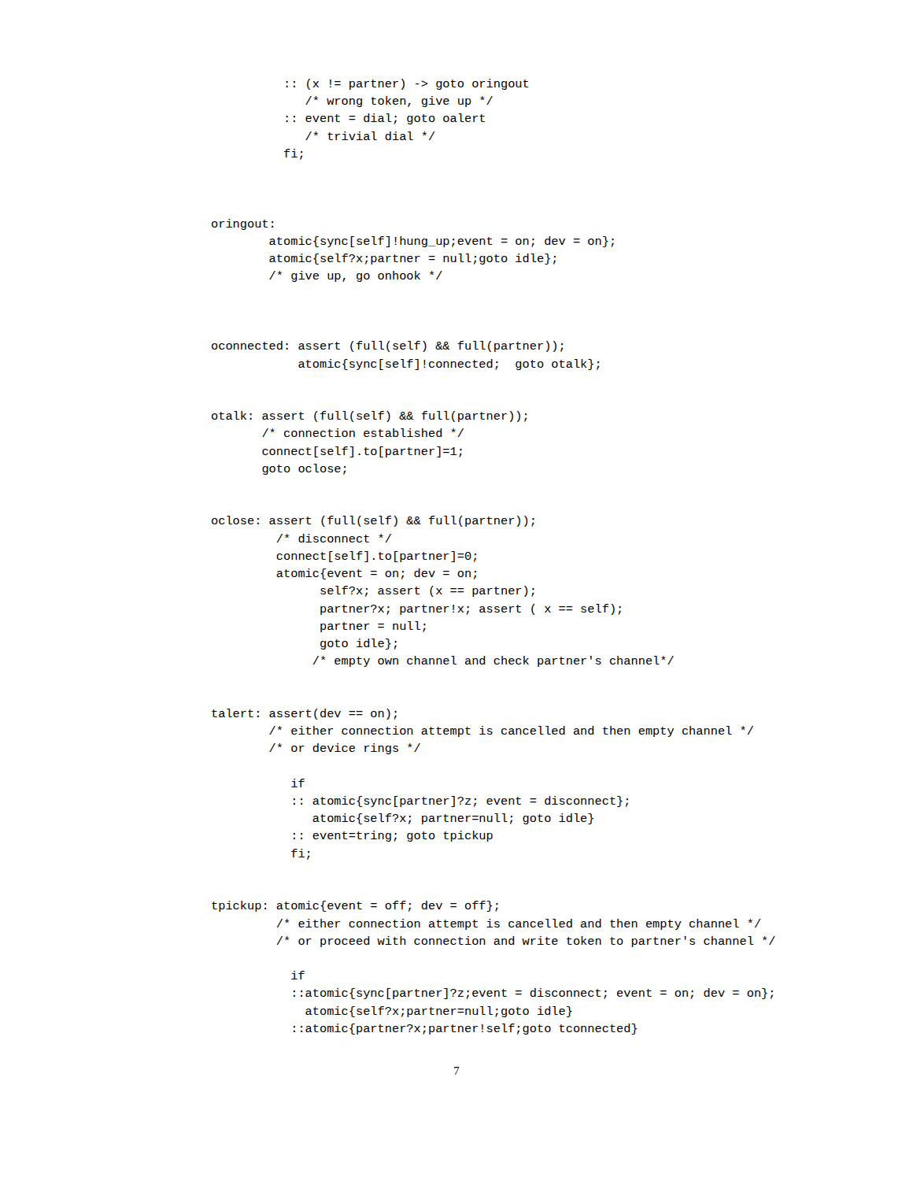:: (x != partner) -> goto oringout
             /* wrong token, give up */
          :: event = dial; goto oalert
             /* trivial dial */
          fi;



oringout:
        atomic{sync[self]!hung_up;event = on; dev = on};
        atomic{self?x;partner = null;goto idle};
        /* give up, go onhook */



oconnected: assert (full(self) && full(partner));
            atomic{sync[self]!connected;  goto otalk};


otalk: assert (full(self) && full(partner));
       /* connection established */
       connect[self].to[partner]=1;
       goto oclose;


oclose: assert (full(self) && full(partner));
         /* disconnect */
         connect[self].to[partner]=0;
         atomic{event = on; dev = on;
               self?x; assert (x == partner);
               partner?x; partner!x; assert ( x == self);
               partner = null;
               goto idle};
              /* empty own channel and check partner's channel*/


talert: assert(dev == on);
        /* either connection attempt is cancelled and then empty channel */
        /* or device rings */

           if
           :: atomic{sync[partner]?z; event = disconnect};
              atomic{self?x; partner=null; goto idle}
           :: event=tring; goto tpickup
           fi;


tpickup: atomic{event = off; dev = off};
         /* either connection attempt is cancelled and then empty channel */
         /* or proceed with connection and write token to partner's channel */

           if
           ::atomic{sync[partner]?z;event = disconnect; event = on; dev = on};
             atomic{self?x;partner=null;goto idle}
           ::atomic{partner?x;partner!self;goto tconnected}
7